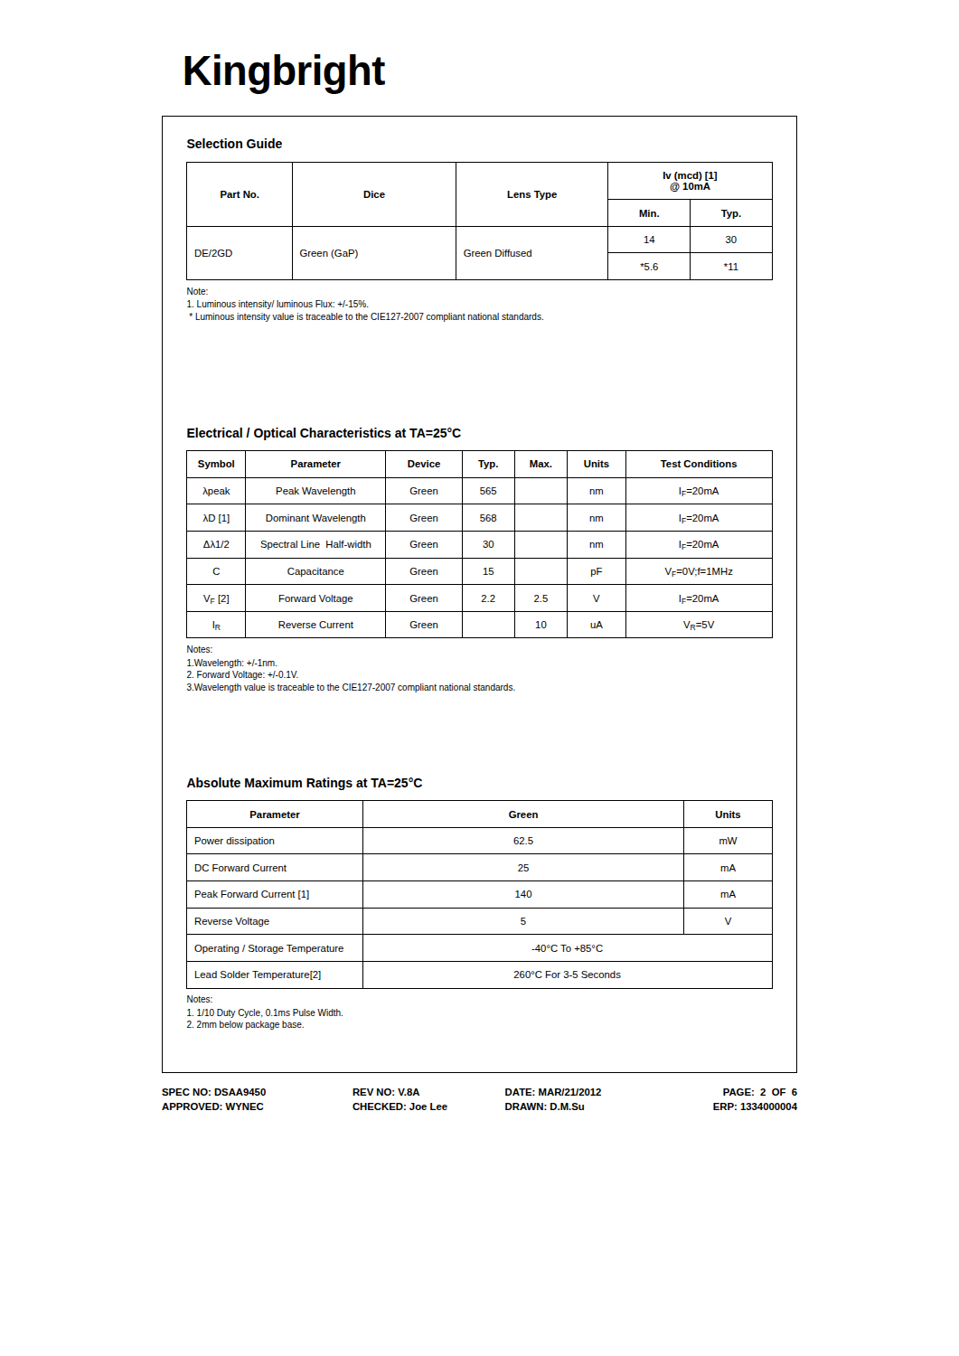Kingbright
Selection Guide
| Part No. | Dice | Lens Type | Iv (mcd) [1] @ 10mA |
| --- | --- | --- | --- |
| Min. | Typ. |
| DE/2GD | Green (GaP) | Green Diffused | 14 | 30 |
| *5.6 | *11 |
Note:
1. Luminous intensity/ luminous Flux: +/-15%.
* Luminous intensity value is traceable to the CIE127-2007 compliant national standards.
Electrical / Optical Characteristics at TA=25°C
| Symbol | Parameter | Device | Typ. | Max. | Units | Test Conditions |
| --- | --- | --- | --- | --- | --- | --- |
| λpeak | Peak Wavelength | Green | 565 | | nm | I F =20mA |
| λD [1] | Dominant Wavelength | Green | 568 | | nm | I F =20mA |
| Δλ1/2 | Spectral Line Half-width | Green | 30 | | nm | I F =20mA |
| C | Capacitance | Green | 15 | | pF | V F =0V;f=1MHz |
| V F [2] | Forward Voltage | Green | 2.2 | 2.5 | V | I F =20mA |
| I R | Reverse Current | Green | | 10 | uA | V R =5V |
Notes:
1.Wavelength: +/-1nm.
2. Forward Voltage: +/-0.1V.
3.Wavelength value is traceable to the CIE127-2007 compliant national standards.
Absolute Maximum Ratings at TA=25°C
| Parameter | Green | Units |
| --- | --- | --- |
| Power dissipation | 62.5 | mW |
| DC Forward Current | 25 | mA |
| Peak Forward Current [1] | 140 | mA |
| Reverse Voltage | 5 | V |
| Operating / Storage Temperature | -40°C To +85°C |
| Lead Solder Temperature[2] | 260°C For 3-5 Seconds |
Notes:
1. 1/10 Duty Cycle, 0.1ms Pulse Width.
2. 2mm below package base.
SPEC NO: DSAA9450 REV NO: V.8A DATE: MAR/21/2012 PAGE: 2 OF 6
APPROVED: WYNEC CHECKED: Joe Lee DRAWN: D.M.Su ERP: 1334000004